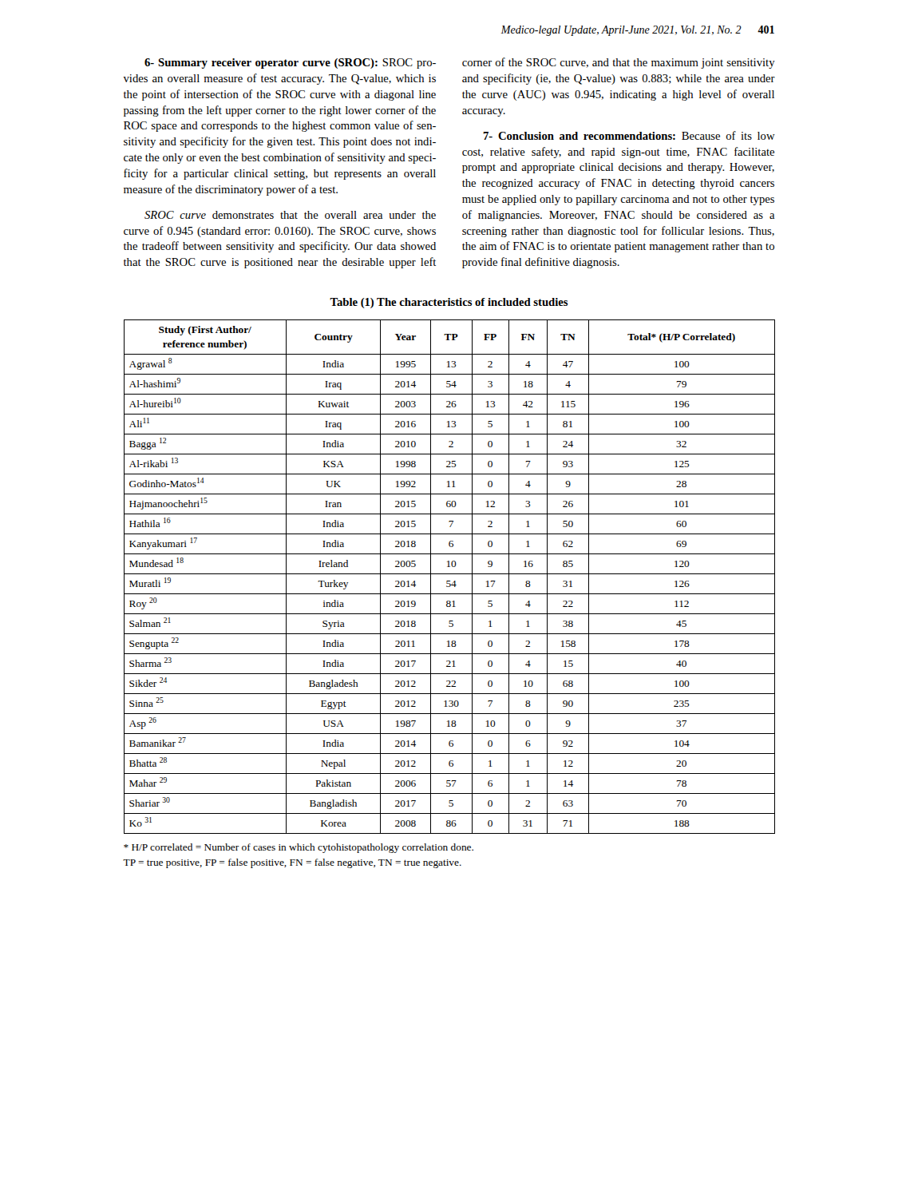Medico-legal Update, April-June 2021, Vol. 21, No. 2401
6- Summary receiver operator curve (SROC): SROC provides an overall measure of test accuracy. The Q-value, which is the point of intersection of the SROC curve with a diagonal line passing from the left upper corner to the right lower corner of the ROC space and corresponds to the highest common value of sensitivity and specificity for the given test. This point does not indicate the only or even the best combination of sensitivity and specificity for a particular clinical setting, but represents an overall measure of the discriminatory power of a test.
SROC curve demonstrates that the overall area under the curve of 0.945 (standard error: 0.0160). The SROC curve, shows the tradeoff between sensitivity and specificity. Our data showed that the SROC curve is positioned near the desirable upper left corner of the SROC curve, and that the maximum joint sensitivity and specificity (ie, the Q-value) was 0.883; while the area under the curve (AUC) was 0.945, indicating a high level of overall accuracy.
7- Conclusion and recommendations: Because of its low cost, relative safety, and rapid sign-out time, FNAC facilitate prompt and appropriate clinical decisions and therapy. However, the recognized accuracy of FNAC in detecting thyroid cancers must be applied only to papillary carcinoma and not to other types of malignancies. Moreover, FNAC should be considered as a screening rather than diagnostic tool for follicular lesions. Thus, the aim of FNAC is to orientate patient management rather than to provide final definitive diagnosis.
Table (1) The characteristics of included studies
| Study (First Author/ reference number) | Country | Year | TP | FP | FN | TN | Total* (H/P Correlated) |
| --- | --- | --- | --- | --- | --- | --- | --- |
| Agrawal 8 | India | 1995 | 13 | 2 | 4 | 47 | 100 |
| Al-hashimi 9 | Iraq | 2014 | 54 | 3 | 18 | 4 | 79 |
| Al-hureibi 10 | Kuwait | 2003 | 26 | 13 | 42 | 115 | 196 |
| Ali 11 | Iraq | 2016 | 13 | 5 | 1 | 81 | 100 |
| Bagga 12 | India | 2010 | 2 | 0 | 1 | 24 | 32 |
| Al-rikabi 13 | KSA | 1998 | 25 | 0 | 7 | 93 | 125 |
| Godinho-Matos 14 | UK | 1992 | 11 | 0 | 4 | 9 | 28 |
| Hajmanoochehri 15 | Iran | 2015 | 60 | 12 | 3 | 26 | 101 |
| Hathila 16 | India | 2015 | 7 | 2 | 1 | 50 | 60 |
| Kanyakumari 17 | India | 2018 | 6 | 0 | 1 | 62 | 69 |
| Mundesad 18 | Ireland | 2005 | 10 | 9 | 16 | 85 | 120 |
| Muratli 19 | Turkey | 2014 | 54 | 17 | 8 | 31 | 126 |
| Roy 20 | india | 2019 | 81 | 5 | 4 | 22 | 112 |
| Salman 21 | Syria | 2018 | 5 | 1 | 1 | 38 | 45 |
| Sengupta 22 | India | 2011 | 18 | 0 | 2 | 158 | 178 |
| Sharma 23 | India | 2017 | 21 | 0 | 4 | 15 | 40 |
| Sikder 24 | Bangladesh | 2012 | 22 | 0 | 10 | 68 | 100 |
| Sinna 25 | Egypt | 2012 | 130 | 7 | 8 | 90 | 235 |
| Asp 26 | USA | 1987 | 18 | 10 | 0 | 9 | 37 |
| Bamanikar 27 | India | 2014 | 6 | 0 | 6 | 92 | 104 |
| Bhatta 28 | Nepal | 2012 | 6 | 1 | 1 | 12 | 20 |
| Mahar 29 | Pakistan | 2006 | 57 | 6 | 1 | 14 | 78 |
| Shariar 30 | Bangladish | 2017 | 5 | 0 | 2 | 63 | 70 |
| Ko 31 | Korea | 2008 | 86 | 0 | 31 | 71 | 188 |
* H/P correlated = Number of cases in which cytohistopathology correlation done.
TP = true positive, FP = false positive, FN = false negative, TN = true negative.